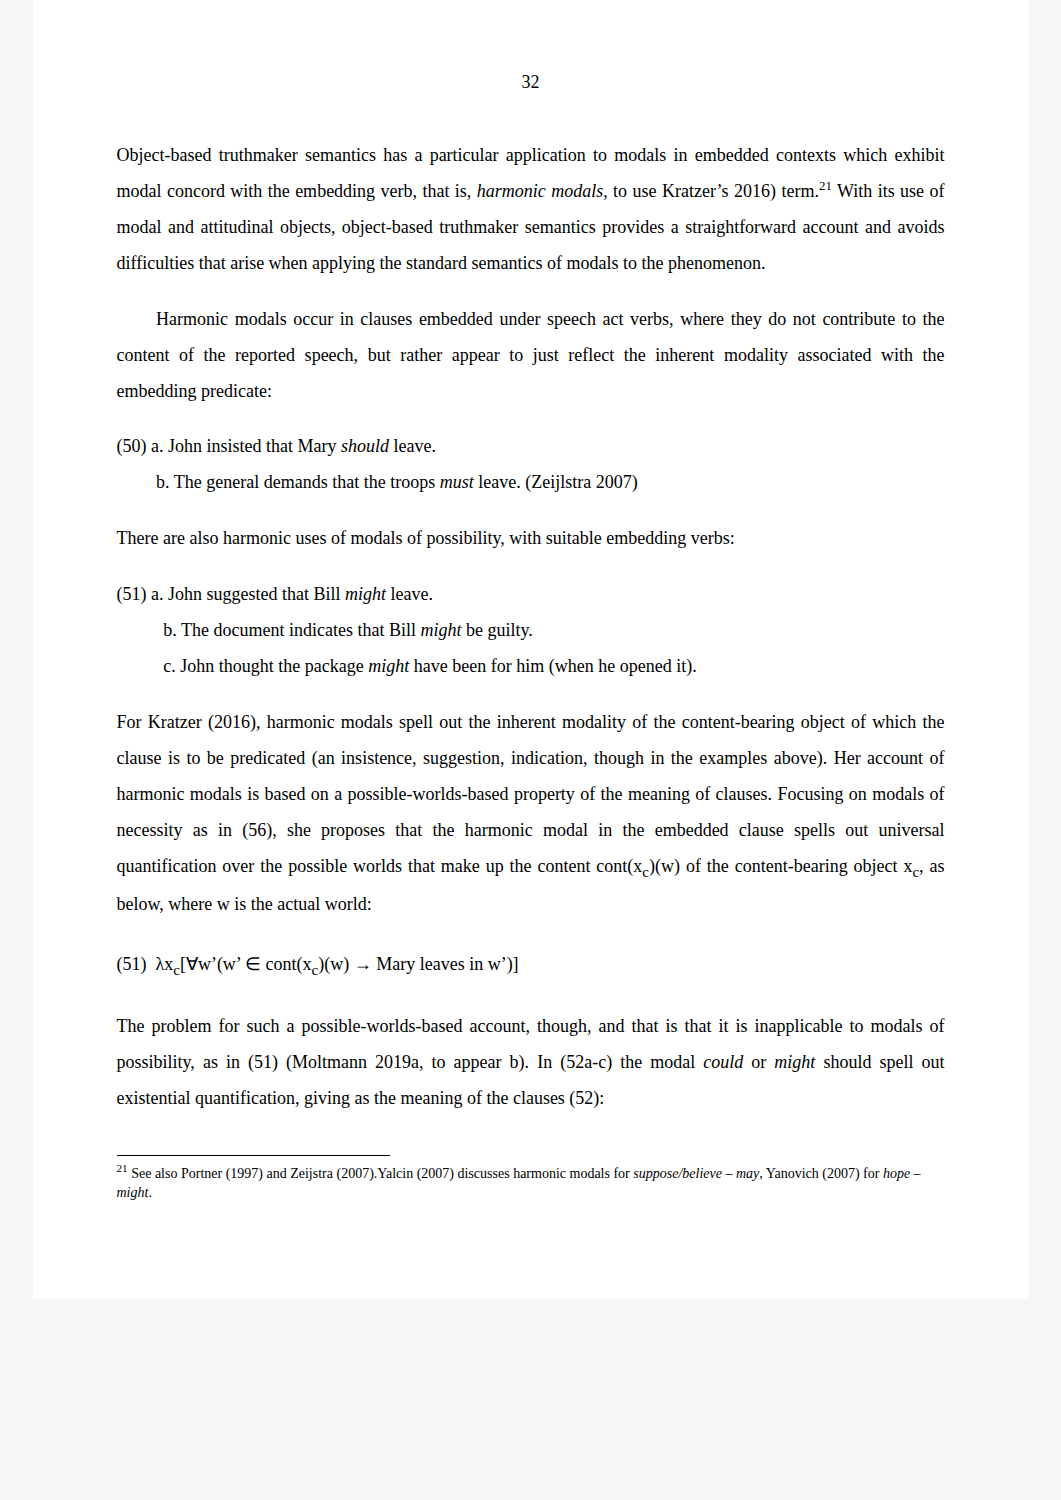32
Object-based truthmaker semantics has a particular application to modals in embedded contexts which exhibit modal concord with the embedding verb, that is, harmonic modals, to use Kratzer’s 2016) term.21 With its use of modal and attitudinal objects, object-based truthmaker semantics provides a straightforward account and avoids difficulties that arise when applying the standard semantics of modals to the phenomenon.
Harmonic modals occur in clauses embedded under speech act verbs, where they do not contribute to the content of the reported speech, but rather appear to just reflect the inherent modality associated with the embedding predicate:
(50) a. John insisted that Mary should leave. b. The general demands that the troops must leave. (Zeijlstra 2007)
There are also harmonic uses of modals of possibility, with suitable embedding verbs:
(51) a. John suggested that Bill might leave. b. The document indicates that Bill might be guilty. c. John thought the package might have been for him (when he opened it).
For Kratzer (2016), harmonic modals spell out the inherent modality of the content-bearing object of which the clause is to be predicated (an insistence, suggestion, indication, though in the examples above). Her account of harmonic modals is based on a possible-worlds-based property of the meaning of clauses. Focusing on modals of necessity as in (56), she proposes that the harmonic modal in the embedded clause spells out universal quantification over the possible worlds that make up the content cont(xc)(w) of the content-bearing object xc, as below, where w is the actual world:
(51) λxc[∀w’(w’ ∈ cont(xc)(w) → Mary leaves in w’)]
The problem for such a possible-worlds-based account, though, and that is that it is inapplicable to modals of possibility, as in (51) (Moltmann 2019a, to appear b). In (52a-c) the modal could or might should spell out existential quantification, giving as the meaning of the clauses (52):
21 See also Portner (1997) and Zeijstra (2007).Yalcin (2007) discusses harmonic modals for suppose/believe – may, Yanovich (2007) for hope – might.